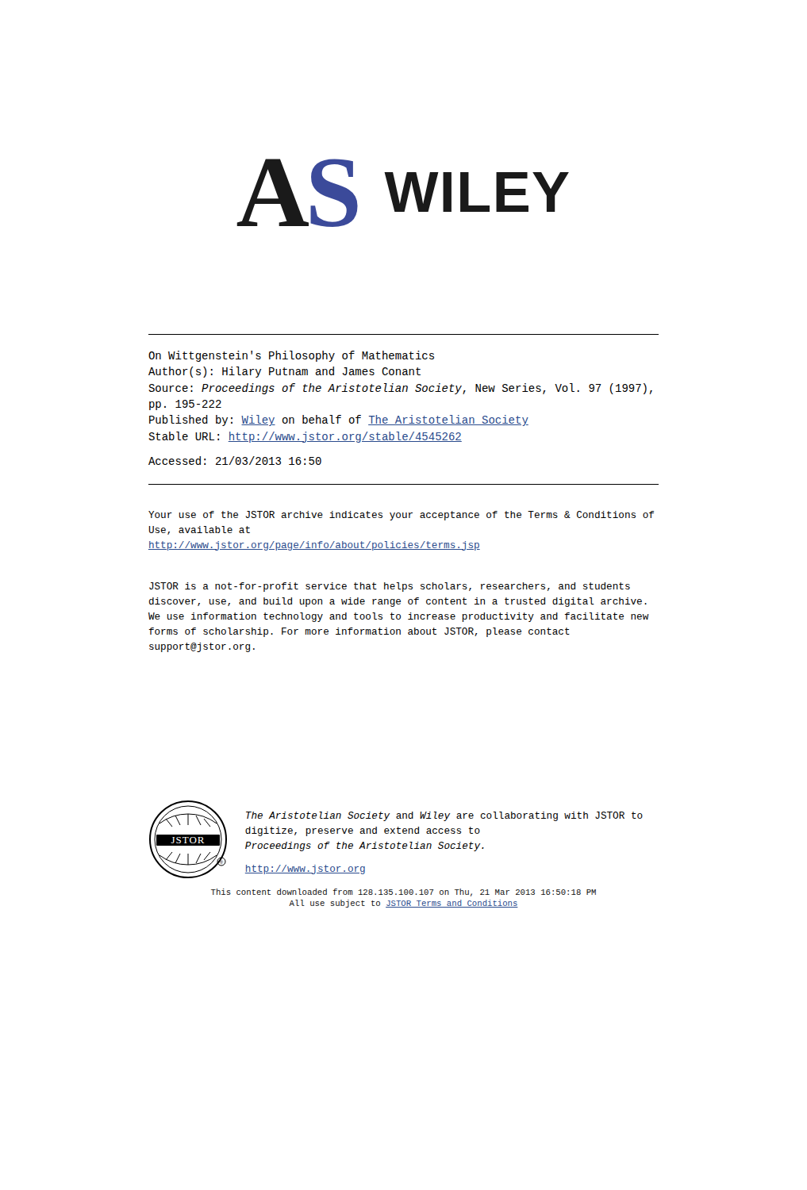AS WILEY
On Wittgenstein's Philosophy of Mathematics
Author(s): Hilary Putnam and James Conant
Source: Proceedings of the Aristotelian Society, New Series, Vol. 97 (1997), pp. 195-222
Published by: Wiley on behalf of The Aristotelian Society
Stable URL: http://www.jstor.org/stable/4545262
Accessed: 21/03/2013 16:50
Your use of the JSTOR archive indicates your acceptance of the Terms & Conditions of Use, available at
http://www.jstor.org/page/info/about/policies/terms.jsp
JSTOR is a not-for-profit service that helps scholars, researchers, and students discover, use, and build upon a wide range of content in a trusted digital archive. We use information technology and tools to increase productivity and facilitate new forms of scholarship. For more information about JSTOR, please contact support@jstor.org.
JSTOR ®
The Aristotelian Society and Wiley are collaborating with JSTOR to digitize, preserve and extend access to
Proceedings of the Aristotelian Society.
http://www.jstor.org
This content downloaded from 128.135.100.107 on Thu, 21 Mar 2013 16:50:18 PM
All use subject to JSTOR Terms and Conditions